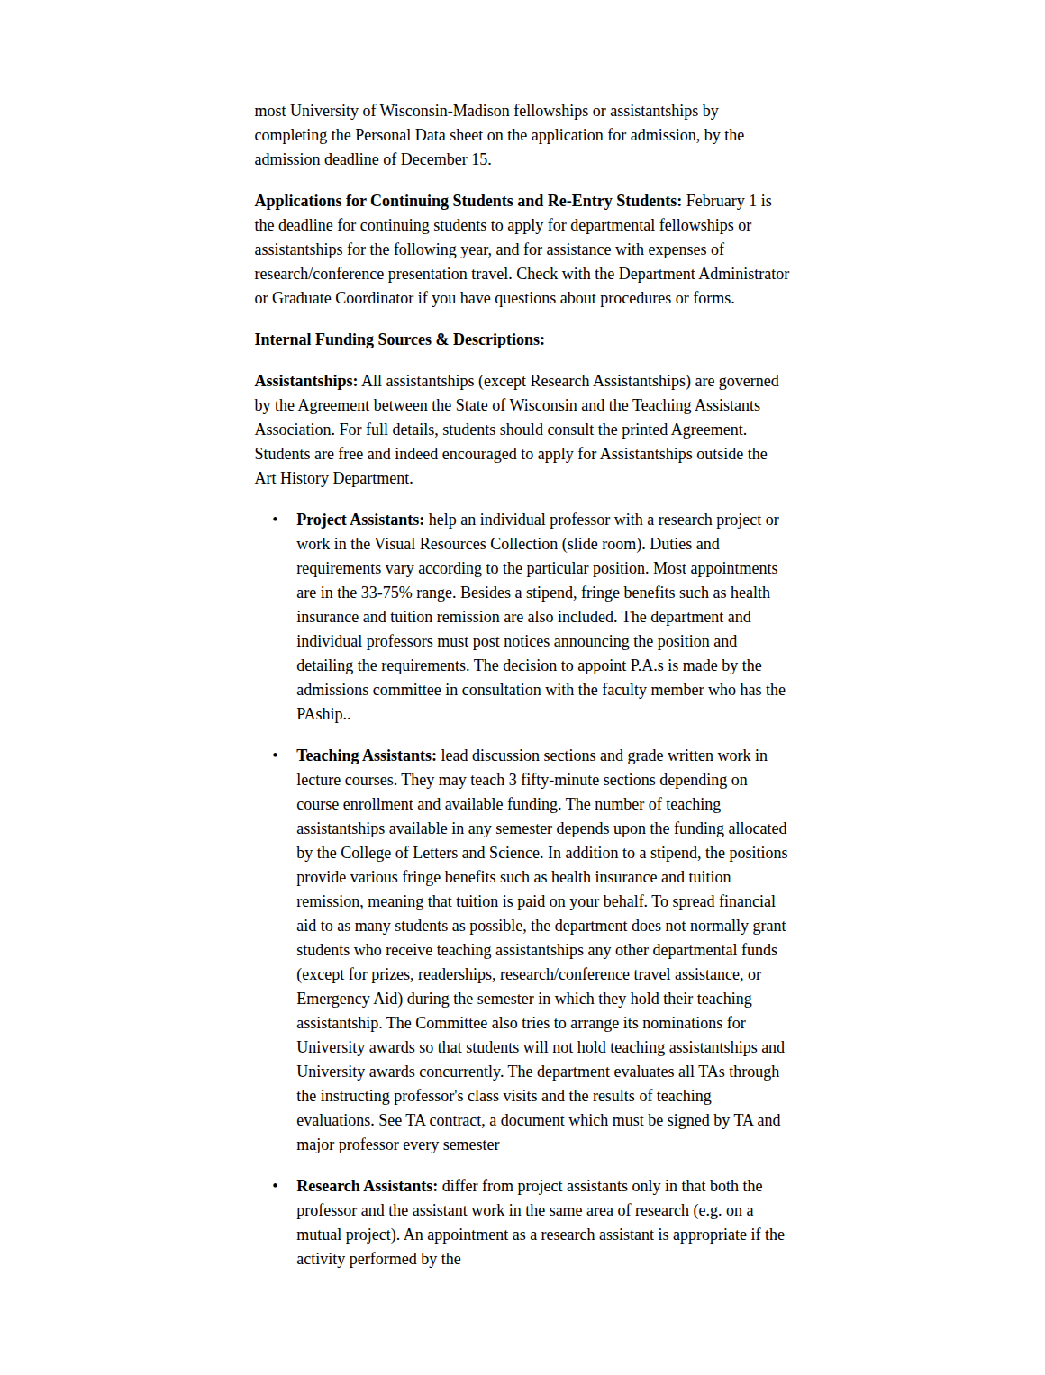most University of Wisconsin-Madison fellowships or assistantships by completing the Personal Data sheet on the application for admission, by the admission deadline of December 15.
Applications for Continuing Students and Re-Entry Students: February 1 is the deadline for continuing students to apply for departmental fellowships or assistantships for the following year, and for assistance with expenses of research/conference presentation travel. Check with the Department Administrator or Graduate Coordinator if you have questions about procedures or forms.
Internal Funding Sources & Descriptions:
Assistantships: All assistantships (except Research Assistantships) are governed by the Agreement between the State of Wisconsin and the Teaching Assistants Association. For full details, students should consult the printed Agreement. Students are free and indeed encouraged to apply for Assistantships outside the Art History Department.
Project Assistants: help an individual professor with a research project or work in the Visual Resources Collection (slide room). Duties and requirements vary according to the particular position. Most appointments are in the 33-75% range. Besides a stipend, fringe benefits such as health insurance and tuition remission are also included. The department and individual professors must post notices announcing the position and detailing the requirements. The decision to appoint P.A.s is made by the admissions committee in consultation with the faculty member who has the PAship..
Teaching Assistants: lead discussion sections and grade written work in lecture courses. They may teach 3 fifty-minute sections depending on course enrollment and available funding. The number of teaching assistantships available in any semester depends upon the funding allocated by the College of Letters and Science. In addition to a stipend, the positions provide various fringe benefits such as health insurance and tuition remission, meaning that tuition is paid on your behalf. To spread financial aid to as many students as possible, the department does not normally grant students who receive teaching assistantships any other departmental funds (except for prizes, readerships, research/conference travel assistance, or Emergency Aid) during the semester in which they hold their teaching assistantship. The Committee also tries to arrange its nominations for University awards so that students will not hold teaching assistantships and University awards concurrently. The department evaluates all TAs through the instructing professor's class visits and the results of teaching evaluations. See TA contract, a document which must be signed by TA and major professor every semester
Research Assistants: differ from project assistants only in that both the professor and the assistant work in the same area of research (e.g. on a mutual project). An appointment as a research assistant is appropriate if the activity performed by the